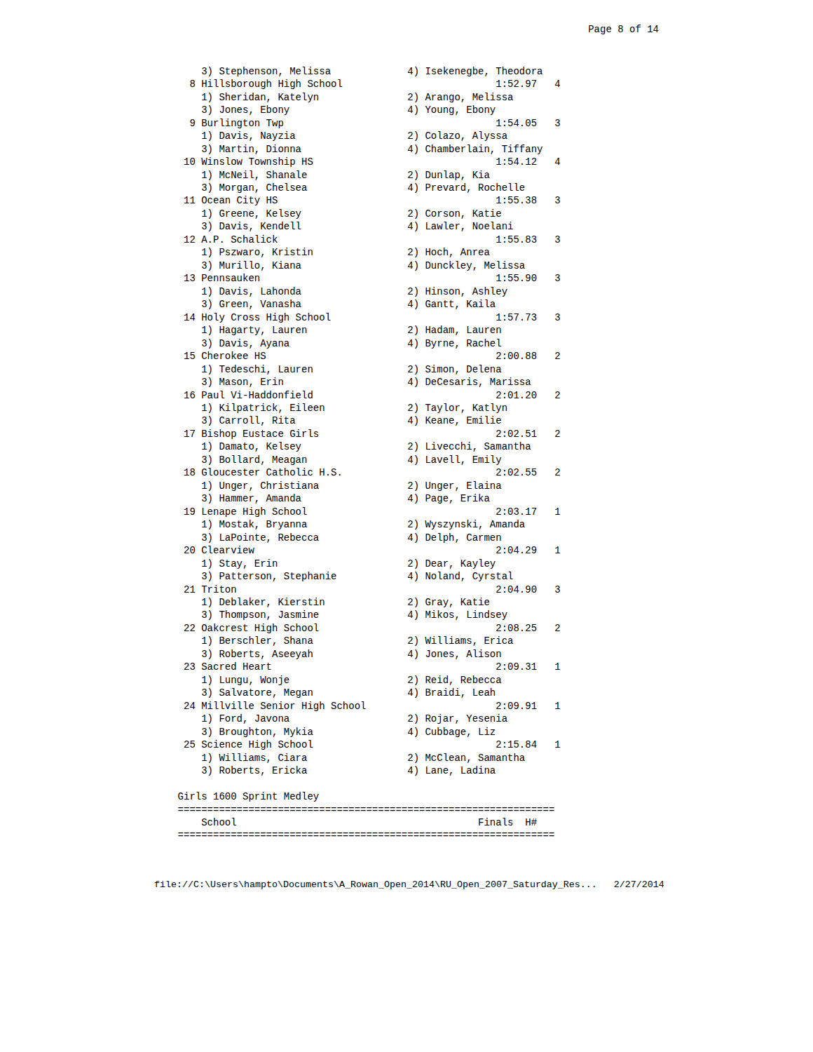Page 8 of 14
    3) Stephenson, Melissa             4) Isekenegbe, Theodora
  8 Hillsborough High School                          1:52.97   4
    1) Sheridan, Katelyn               2) Arango, Melissa
    3) Jones, Ebony                    4) Young, Ebony
  9 Burlington Twp                                    1:54.05   3
    1) Davis, Nayzia                   2) Colazo, Alyssa
    3) Martin, Dionna                  4) Chamberlain, Tiffany
 10 Winslow Township HS                               1:54.12   4
    1) McNeil, Shanale                 2) Dunlap, Kia
    3) Morgan, Chelsea                 4) Prevard, Rochelle
 11 Ocean City HS                                     1:55.38   3
    1) Greene, Kelsey                  2) Corson, Katie
    3) Davis, Kendell                  4) Lawler, Noelani
 12 A.P. Schalick                                     1:55.83   3
    1) Pszwaro, Kristin                2) Hoch, Anrea
    3) Murillo, Kiana                  4) Dunckley, Melissa
 13 Pennsauken                                        1:55.90   3
    1) Davis, Lahonda                  2) Hinson, Ashley
    3) Green, Vanasha                  4) Gantt, Kaila
 14 Holy Cross High School                            1:57.73   3
    1) Hagarty, Lauren                 2) Hadam, Lauren
    3) Davis, Ayana                    4) Byrne, Rachel
 15 Cherokee HS                                       2:00.88   2
    1) Tedeschi, Lauren                2) Simon, Delena
    3) Mason, Erin                     4) DeCesaris, Marissa
 16 Paul Vi-Haddonfield                               2:01.20   2
    1) Kilpatrick, Eileen              2) Taylor, Katlyn
    3) Carroll, Rita                   4) Keane, Emilie
 17 Bishop Eustace Girls                              2:02.51   2
    1) Damato, Kelsey                  2) Livecchi, Samantha
    3) Bollard, Meagan                 4) Lavell, Emily
 18 Gloucester Catholic H.S.                          2:02.55   2
    1) Unger, Christiana               2) Unger, Elaina
    3) Hammer, Amanda                  4) Page, Erika
 19 Lenape High School                                2:03.17   1
    1) Mostak, Bryanna                 2) Wyszynski, Amanda
    3) LaPointe, Rebecca               4) Delph, Carmen
 20 Clearview                                         2:04.29   1
    1) Stay, Erin                      2) Dear, Kayley
    3) Patterson, Stephanie            4) Noland, Cyrstal
 21 Triton                                            2:04.90   3
    1) Deblaker, Kierstin              2) Gray, Katie
    3) Thompson, Jasmine               4) Mikos, Lindsey
 22 Oakcrest High School                              2:08.25   2
    1) Berschler, Shana                2) Williams, Erica
    3) Roberts, Aseeyah                4) Jones, Alison
 23 Sacred Heart                                      2:09.31   1
    1) Lungu, Wonje                    2) Reid, Rebecca
    3) Salvatore, Megan                4) Braidi, Leah
 24 Millville Senior High School                      2:09.91   1
    1) Ford, Javona                    2) Rojar, Yesenia
    3) Broughton, Mykia                4) Cubbage, Liz
 25 Science High School                               2:15.84   1
    1) Williams, Ciara                 2) McClean, Samantha
    3) Roberts, Ericka                 4) Lane, Ladina

Girls 1600 Sprint Medley
================================================================
    School                                         Finals  H#
================================================================
file://C:\Users\hampto\Documents\A_Rowan_Open_2014\RU_Open_2007_Saturday_Res... 2/27/2014